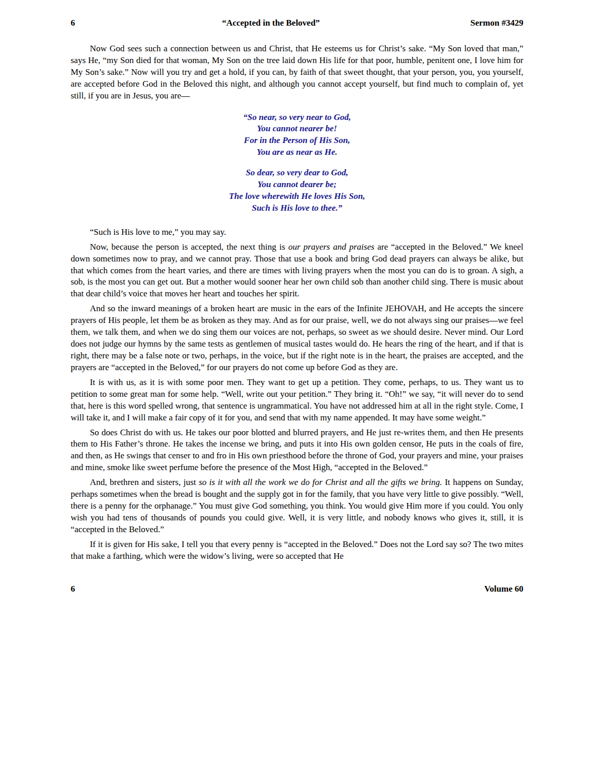6 “Accepted in the Beloved” Sermon #3429
Now God sees such a connection between us and Christ, that He esteems us for Christ’s sake. “My Son loved that man,” says He, “my Son died for that woman, My Son on the tree laid down His life for that poor, humble, penitent one, I love him for My Son’s sake.” Now will you try and get a hold, if you can, by faith of that sweet thought, that your person, you, you yourself, are accepted before God in the Beloved this night, and although you cannot accept yourself, but find much to complain of, yet still, if you are in Jesus, you are—
“So near, so very near to God,
You cannot nearer be!
For in the Person of His Son,
You are as near as He.
So dear, so very dear to God,
You cannot dearer be;
The love wherewith He loves His Son,
Such is His love to thee.”
“Such is His love to me,” you may say.
Now, because the person is accepted, the next thing is our prayers and praises are “accepted in the Beloved.” We kneel down sometimes now to pray, and we cannot pray. Those that use a book and bring God dead prayers can always be alike, but that which comes from the heart varies, and there are times with living prayers when the most you can do is to groan. A sigh, a sob, is the most you can get out. But a mother would sooner hear her own child sob than another child sing. There is music about that dear child’s voice that moves her heart and touches her spirit.
And so the inward meanings of a broken heart are music in the ears of the Infinite JEHOVAH, and He accepts the sincere prayers of His people, let them be as broken as they may. And as for our praise, well, we do not always sing our praises—we feel them, we talk them, and when we do sing them our voices are not, perhaps, so sweet as we should desire. Never mind. Our Lord does not judge our hymns by the same tests as gentlemen of musical tastes would do. He hears the ring of the heart, and if that is right, there may be a false note or two, perhaps, in the voice, but if the right note is in the heart, the praises are accepted, and the prayers are “accepted in the Beloved,” for our prayers do not come up before God as they are.
It is with us, as it is with some poor men. They want to get up a petition. They come, perhaps, to us. They want us to petition to some great man for some help. “Well, write out your petition.” They bring it. “Oh!” we say, “it will never do to send that, here is this word spelled wrong, that sentence is ungrammatical. You have not addressed him at all in the right style. Come, I will take it, and I will make a fair copy of it for you, and send that with my name appended. It may have some weight.”
So does Christ do with us. He takes our poor blotted and blurred prayers, and He just re-writes them, and then He presents them to His Father’s throne. He takes the incense we bring, and puts it into His own golden censor, He puts in the coals of fire, and then, as He swings that censer to and fro in His own priesthood before the throne of God, your prayers and mine, your praises and mine, smoke like sweet perfume before the presence of the Most High, “accepted in the Beloved.”
And, brethren and sisters, just so is it with all the work we do for Christ and all the gifts we bring. It happens on Sunday, perhaps sometimes when the bread is bought and the supply got in for the family, that you have very little to give possibly. “Well, there is a penny for the orphanage.” You must give God something, you think. You would give Him more if you could. You only wish you had tens of thousands of pounds you could give. Well, it is very little, and nobody knows who gives it, still, it is “accepted in the Beloved.”
If it is given for His sake, I tell you that every penny is “accepted in the Beloved.” Does not the Lord say so? The two mites that make a farthing, which were the widow’s living, were so accepted that He
6 Volume 60